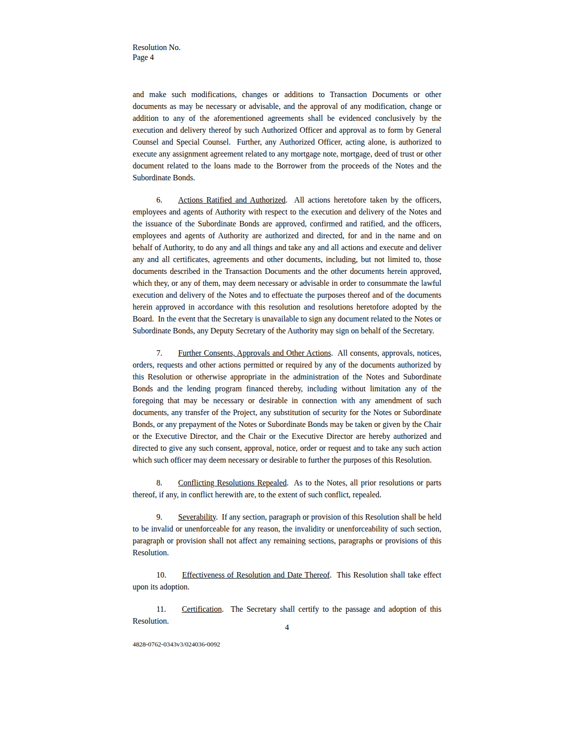Resolution No.
Page 4
and make such modifications, changes or additions to Transaction Documents or other documents as may be necessary or advisable, and the approval of any modification, change or addition to any of the aforementioned agreements shall be evidenced conclusively by the execution and delivery thereof by such Authorized Officer and approval as to form by General Counsel and Special Counsel. Further, any Authorized Officer, acting alone, is authorized to execute any assignment agreement related to any mortgage note, mortgage, deed of trust or other document related to the loans made to the Borrower from the proceeds of the Notes and the Subordinate Bonds.
6.  Actions Ratified and Authorized. All actions heretofore taken by the officers, employees and agents of Authority with respect to the execution and delivery of the Notes and the issuance of the Subordinate Bonds are approved, confirmed and ratified, and the officers, employees and agents of Authority are authorized and directed, for and in the name and on behalf of Authority, to do any and all things and take any and all actions and execute and deliver any and all certificates, agreements and other documents, including, but not limited to, those documents described in the Transaction Documents and the other documents herein approved, which they, or any of them, may deem necessary or advisable in order to consummate the lawful execution and delivery of the Notes and to effectuate the purposes thereof and of the documents herein approved in accordance with this resolution and resolutions heretofore adopted by the Board. In the event that the Secretary is unavailable to sign any document related to the Notes or Subordinate Bonds, any Deputy Secretary of the Authority may sign on behalf of the Secretary.
7.  Further Consents, Approvals and Other Actions. All consents, approvals, notices, orders, requests and other actions permitted or required by any of the documents authorized by this Resolution or otherwise appropriate in the administration of the Notes and Subordinate Bonds and the lending program financed thereby, including without limitation any of the foregoing that may be necessary or desirable in connection with any amendment of such documents, any transfer of the Project, any substitution of security for the Notes or Subordinate Bonds, or any prepayment of the Notes or Subordinate Bonds may be taken or given by the Chair or the Executive Director, and the Chair or the Executive Director are hereby authorized and directed to give any such consent, approval, notice, order or request and to take any such action which such officer may deem necessary or desirable to further the purposes of this Resolution.
8.  Conflicting Resolutions Repealed. As to the Notes, all prior resolutions or parts thereof, if any, in conflict herewith are, to the extent of such conflict, repealed.
9.  Severability. If any section, paragraph or provision of this Resolution shall be held to be invalid or unenforceable for any reason, the invalidity or unenforceability of such section, paragraph or provision shall not affect any remaining sections, paragraphs or provisions of this Resolution.
10.  Effectiveness of Resolution and Date Thereof. This Resolution shall take effect upon its adoption.
11.  Certification. The Secretary shall certify to the passage and adoption of this Resolution.
4
4828-0762-0343v3/024036-0092